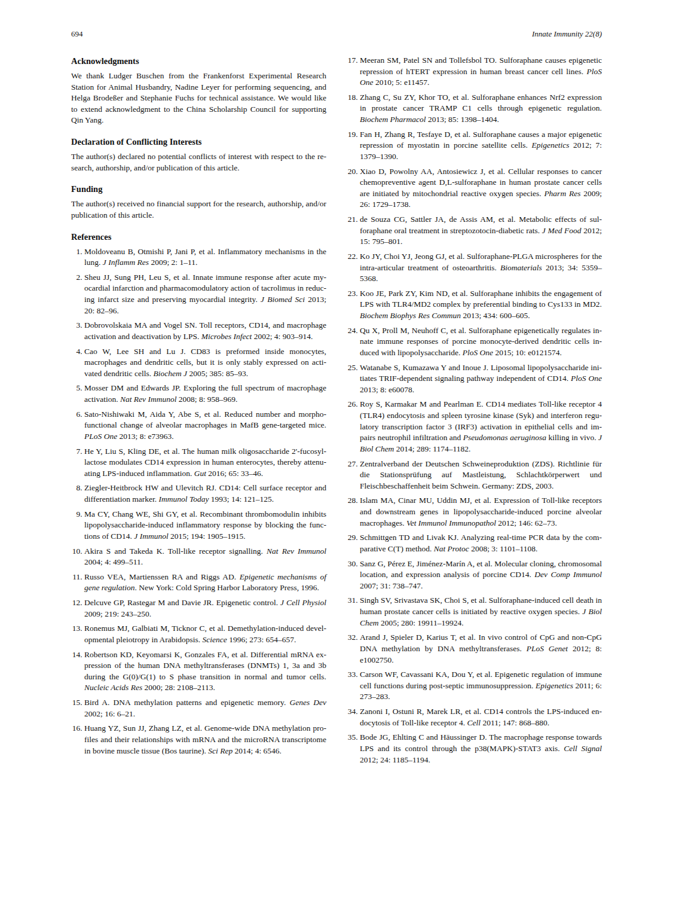694 Innate Immunity 22(8)
Acknowledgments
We thank Ludger Buschen from the Frankenforst Experimental Research Station for Animal Husbandry, Nadine Leyer for performing sequencing, and Helga Brodeßer and Stephanie Fuchs for technical assistance. We would like to extend acknowledgment to the China Scholarship Council for supporting Qin Yang.
Declaration of Conflicting Interests
The author(s) declared no potential conflicts of interest with respect to the research, authorship, and/or publication of this article.
Funding
The author(s) received no financial support for the research, authorship, and/or publication of this article.
References
Moldoveanu B, Otmishi P, Jani P, et al. Inflammatory mechanisms in the lung. J Inflamm Res 2009; 2: 1–11.
Sheu JJ, Sung PH, Leu S, et al. Innate immune response after acute myocardial infarction and pharmacomodulatory action of tacrolimus in reducing infarct size and preserving myocardial integrity. J Biomed Sci 2013; 20: 82–96.
Dobrovolskaia MA and Vogel SN. Toll receptors, CD14, and macrophage activation and deactivation by LPS. Microbes Infect 2002; 4: 903–914.
Cao W, Lee SH and Lu J. CD83 is preformed inside monocytes, macrophages and dendritic cells, but it is only stably expressed on activated dendritic cells. Biochem J 2005; 385: 85–93.
Mosser DM and Edwards JP. Exploring the full spectrum of macrophage activation. Nat Rev Immunol 2008; 8: 958–969.
Sato-Nishiwaki M, Aida Y, Abe S, et al. Reduced number and morphofunctional change of alveolar macrophages in MafB gene-targeted mice. PLoS One 2013; 8: e73963.
He Y, Liu S, Kling DE, et al. The human milk oligosaccharide 2'-fucosyllactose modulates CD14 expression in human enterocytes, thereby attenuating LPS-induced inflammation. Gut 2016; 65: 33–46.
Ziegler-Heitbrock HW and Ulevitch RJ. CD14: Cell surface receptor and differentiation marker. Immunol Today 1993; 14: 121–125.
Ma CY, Chang WE, Shi GY, et al. Recombinant thrombomodulin inhibits lipopolysaccharide-induced inflammatory response by blocking the functions of CD14. J Immunol 2015; 194: 1905–1915.
Akira S and Takeda K. Toll-like receptor signalling. Nat Rev Immunol 2004; 4: 499–511.
Russo VEA, Martienssen RA and Riggs AD. Epigenetic mechanisms of gene regulation. New York: Cold Spring Harbor Laboratory Press, 1996.
Delcuve GP, Rastegar M and Davie JR. Epigenetic control. J Cell Physiol 2009; 219: 243–250.
Ronemus MJ, Galbiati M, Ticknor C, et al. Demethylation-induced developmental pleiotropy in Arabidopsis. Science 1996; 273: 654–657.
Robertson KD, Keyomarsi K, Gonzales FA, et al. Differential mRNA expression of the human DNA methyltransferases (DNMTs) 1, 3a and 3b during the G(0)/G(1) to S phase transition in normal and tumor cells. Nucleic Acids Res 2000; 28: 2108–2113.
Bird A. DNA methylation patterns and epigenetic memory. Genes Dev 2002; 16: 6–21.
Huang YZ, Sun JJ, Zhang LZ, et al. Genome-wide DNA methylation profiles and their relationships with mRNA and the microRNA transcriptome in bovine muscle tissue (Bos taurine). Sci Rep 2014; 4: 6546.
Meeran SM, Patel SN and Tollefsbol TO. Sulforaphane causes epigenetic repression of hTERT expression in human breast cancer cell lines. PloS One 2010; 5: e11457.
Zhang C, Su ZY, Khor TO, et al. Sulforaphane enhances Nrf2 expression in prostate cancer TRAMP C1 cells through epigenetic regulation. Biochem Pharmacol 2013; 85: 1398–1404.
Fan H, Zhang R, Tesfaye D, et al. Sulforaphane causes a major epigenetic repression of myostatin in porcine satellite cells. Epigenetics 2012; 7: 1379–1390.
Xiao D, Powolny AA, Antosiewicz J, et al. Cellular responses to cancer chemopreventive agent D,L-sulforaphane in human prostate cancer cells are initiated by mitochondrial reactive oxygen species. Pharm Res 2009; 26: 1729–1738.
de Souza CG, Sattler JA, de Assis AM, et al. Metabolic effects of sulforaphane oral treatment in streptozotocin-diabetic rats. J Med Food 2012; 15: 795–801.
Ko JY, Choi YJ, Jeong GJ, et al. Sulforaphane-PLGA microspheres for the intra-articular treatment of osteoarthritis. Biomaterials 2013; 34: 5359–5368.
Koo JE, Park ZY, Kim ND, et al. Sulforaphane inhibits the engagement of LPS with TLR4/MD2 complex by preferential binding to Cys133 in MD2. Biochem Biophys Res Commun 2013; 434: 600–605.
Qu X, Proll M, Neuhoff C, et al. Sulforaphane epigenetically regulates innate immune responses of porcine monocyte-derived dendritic cells induced with lipopolysaccharide. PloS One 2015; 10: e0121574.
Watanabe S, Kumazawa Y and Inoue J. Liposomal lipopolysaccharide initiates TRIF-dependent signaling pathway independent of CD14. PloS One 2013; 8: e60078.
Roy S, Karmakar M and Pearlman E. CD14 mediates Toll-like receptor 4 (TLR4) endocytosis and spleen tyrosine kinase (Syk) and interferon regulatory transcription factor 3 (IRF3) activation in epithelial cells and impairs neutrophil infiltration and Pseudomonas aeruginosa killing in vivo. J Biol Chem 2014; 289: 1174–1182.
Zentralverband der Deutschen Schweineproduktion (ZDS). Richtlinie für die Stationsprüfung auf Mastleistung, Schlachtkörperwert und Fleischbeschaffenheit beim Schwein. Germany: ZDS, 2003.
Islam MA, Cinar MU, Uddin MJ, et al. Expression of Toll-like receptors and downstream genes in lipopolysaccharide-induced porcine alveolar macrophages. Vet Immunol Immunopathol 2012; 146: 62–73.
Schmittgen TD and Livak KJ. Analyzing real-time PCR data by the comparative C(T) method. Nat Protoc 2008; 3: 1101–1108.
Sanz G, Pérez E, Jiménez-Marín A, et al. Molecular cloning, chromosomal location, and expression analysis of porcine CD14. Dev Comp Immunol 2007; 31: 738–747.
Singh SV, Srivastava SK, Choi S, et al. Sulforaphane-induced cell death in human prostate cancer cells is initiated by reactive oxygen species. J Biol Chem 2005; 280: 19911–19924.
Arand J, Spieler D, Karius T, et al. In vivo control of CpG and non-CpG DNA methylation by DNA methyltransferases. PLoS Genet 2012; 8: e1002750.
Carson WF, Cavassani KA, Dou Y, et al. Epigenetic regulation of immune cell functions during post-septic immunosuppression. Epigenetics 2011; 6: 273–283.
Zanoni I, Ostuni R, Marek LR, et al. CD14 controls the LPS-induced endocytosis of Toll-like receptor 4. Cell 2011; 147: 868–880.
Bode JG, Ehlting C and Häussinger D. The macrophage response towards LPS and its control through the p38(MAPK)-STAT3 axis. Cell Signal 2012; 24: 1185–1194.